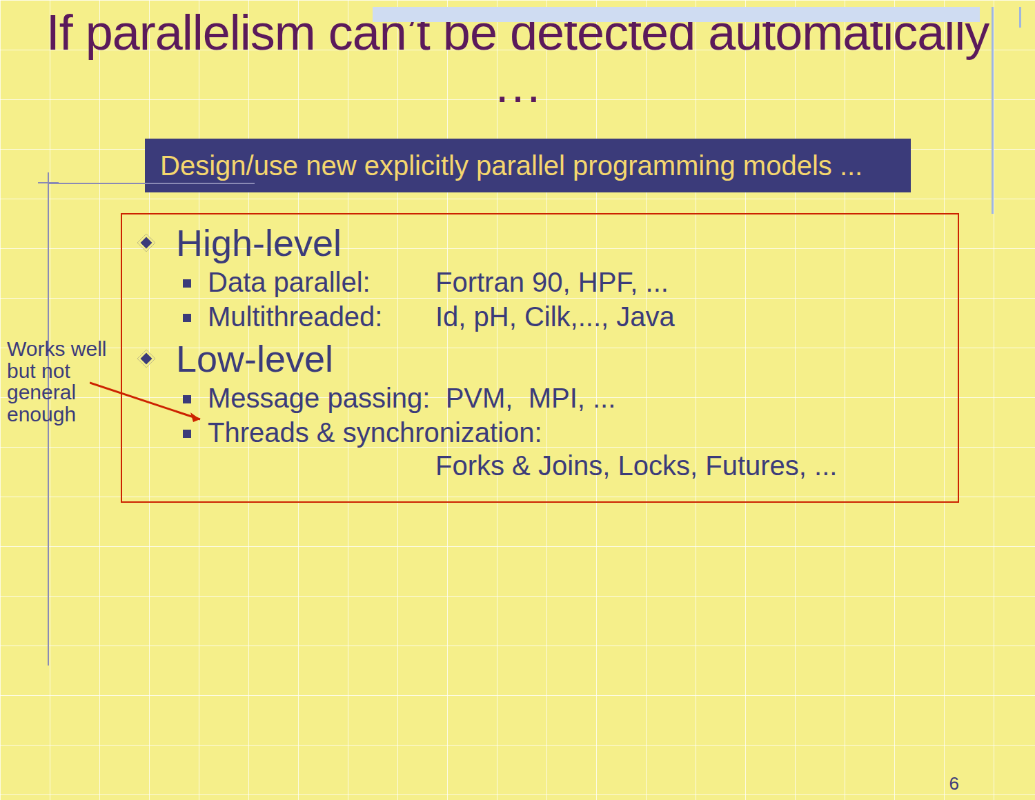If parallelism can’t be detected automatically …
Design/use new explicitly parallel programming models ...
Works well but not general enough
High-level
Data parallel: Fortran 90, HPF, ...
Multithreaded: Id, pH, Cilk,..., Java
Low-level
Message passing: PVM, MPI, ...
Threads & synchronization:
Forks & Joins, Locks, Futures, ...
6